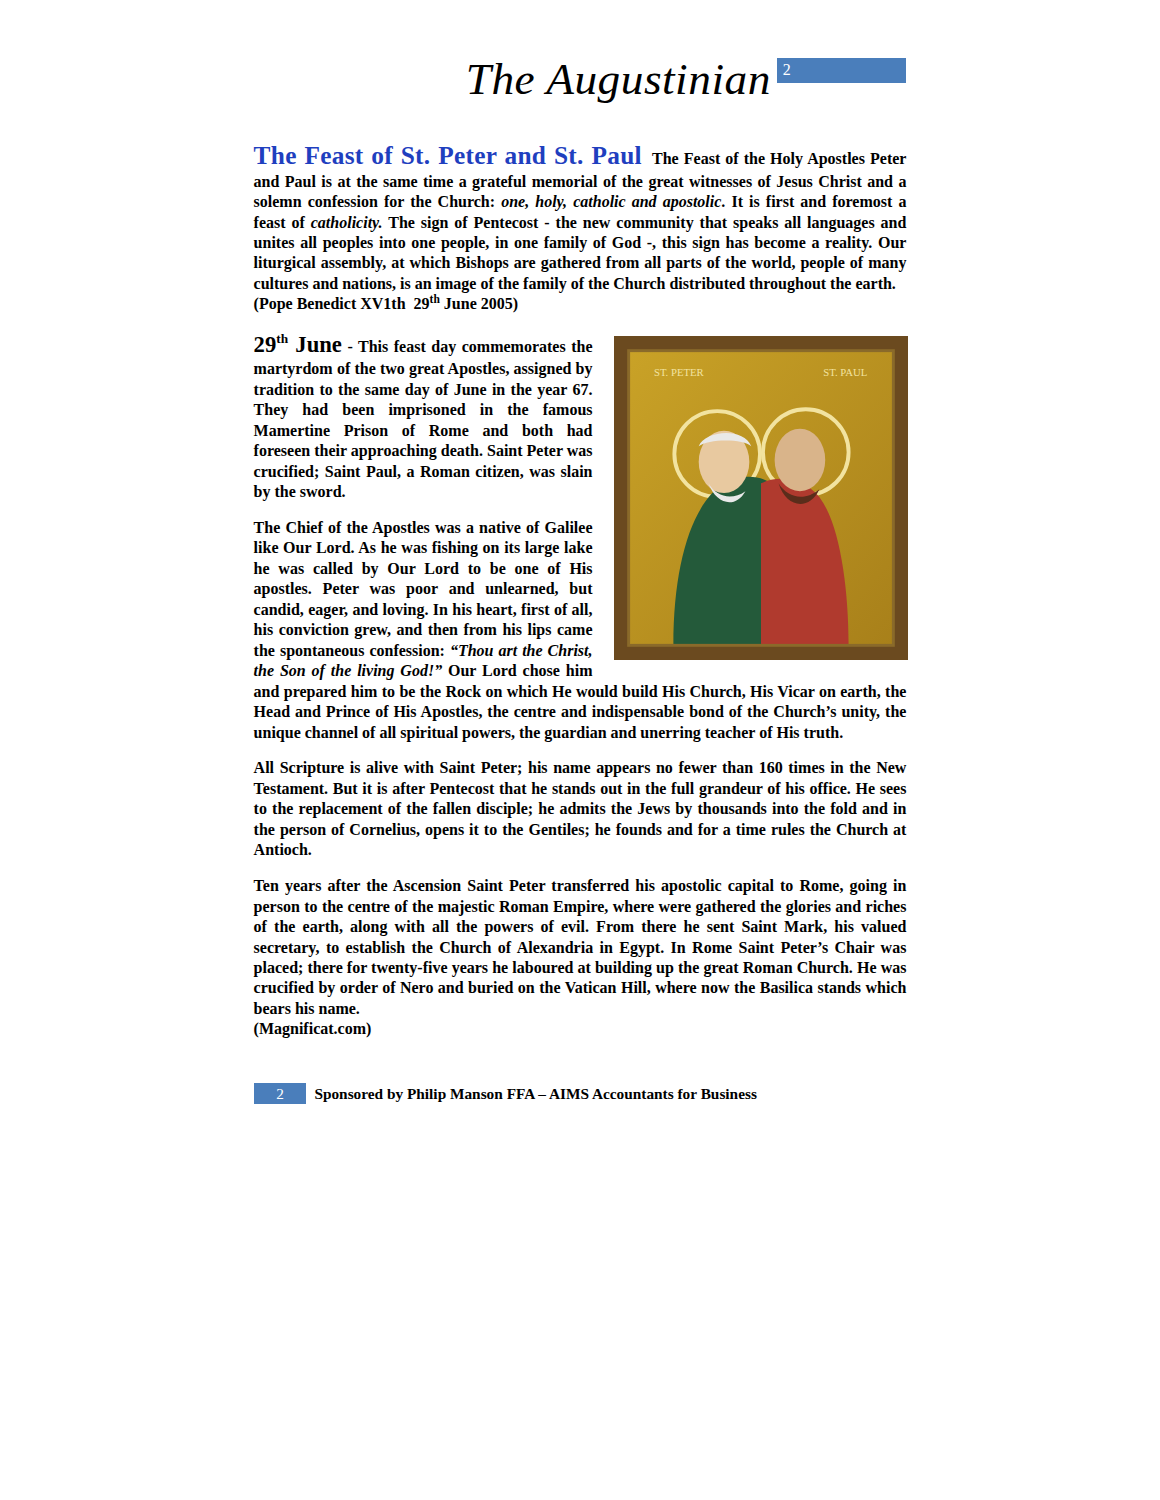The Augustinian 2
The Feast of St. Peter and St. Paul The Feast of the Holy Apostles Peter and Paul is at the same time a grateful memorial of the great witnesses of Jesus Christ and a solemn confession for the Church: one, holy, catholic and apostolic. It is first and foremost a feast of catholicity. The sign of Pentecost - the new community that speaks all languages and unites all peoples into one people, in one family of God -, this sign has become a reality. Our liturgical assembly, at which Bishops are gathered from all parts of the world, people of many cultures and nations, is an image of the family of the Church distributed throughout the earth.
(Pope Benedict XV1th 29th June 2005)
29th June - This feast day commemorates the martyrdom of the two great Apostles, assigned by tradition to the same day of June in the year 67. They had been imprisoned in the famous Mamertine Prison of Rome and both had foreseen their approaching death. Saint Peter was crucified; Saint Paul, a Roman citizen, was slain by the sword.
The Chief of the Apostles was a native of Galilee like Our Lord. As he was fishing on its large lake he was called by Our Lord to be one of His apostles. Peter was poor and unlearned, but candid, eager, and loving. In his heart, first of all, his conviction grew, and then from his lips came the spontaneous confession: “Thou art the Christ, the Son of the living God!” Our Lord chose him and prepared him to be the Rock on which He would build His Church, His Vicar on earth, the Head and Prince of His Apostles, the centre and indispensable bond of the Church’s unity, the unique channel of all spiritual powers, the guardian and unerring teacher of His truth.
All Scripture is alive with Saint Peter; his name appears no fewer than 160 times in the New Testament. But it is after Pentecost that he stands out in the full grandeur of his office. He sees to the replacement of the fallen disciple; he admits the Jews by thousands into the fold and in the person of Cornelius, opens it to the Gentiles; he founds and for a time rules the Church at Antioch.
Ten years after the Ascension Saint Peter transferred his apostolic capital to Rome, going in person to the centre of the majestic Roman Empire, where were gathered the glories and riches of the earth, along with all the powers of evil. From there he sent Saint Mark, his valued secretary, to establish the Church of Alexandria in Egypt. In Rome Saint Peter’s Chair was placed; there for twenty-five years he laboured at building up the great Roman Church. He was crucified by order of Nero and buried on the Vatican Hill, where now the Basilica stands which bears his name.
(Magnificat.com)
2 Sponsored by Philip Manson FFA – AIMS Accountants for Business